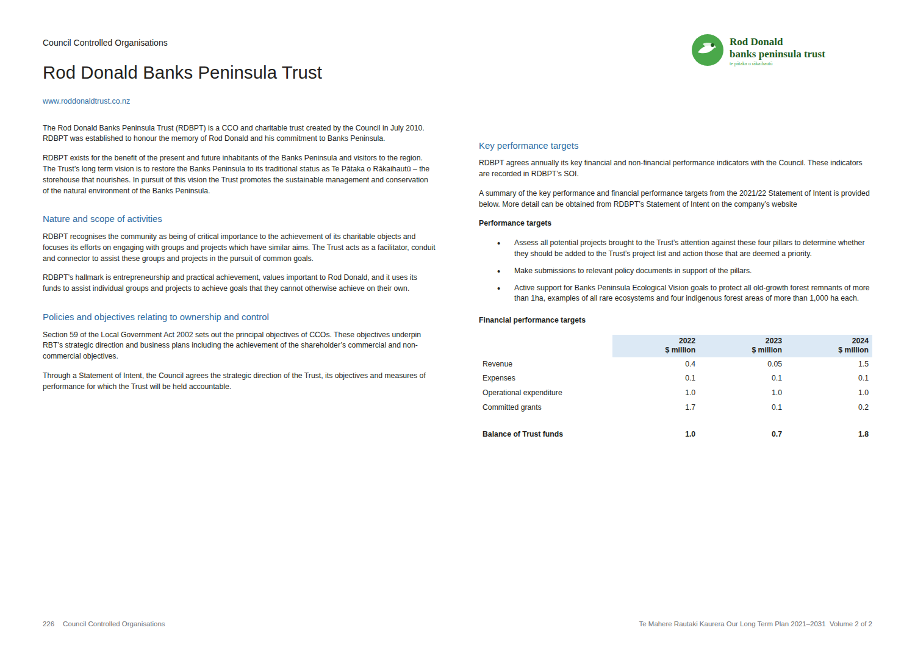Rod Donald banks peninsula trust te pātaka o rākaihautū
Council Controlled Organisations
Rod Donald Banks Peninsula Trust
www.roddonaldtrust.co.nz
The Rod Donald Banks Peninsula Trust (RDBPT) is a CCO and charitable trust created by the Council in July 2010. RDBPT was established to honour the memory of Rod Donald and his commitment to Banks Peninsula.
RDBPT exists for the benefit of the present and future inhabitants of the Banks Peninsula and visitors to the region. The Trust’s long term vision is to restore the Banks Peninsula to its traditional status as Te Pātaka o Rākaihautū – the storehouse that nourishes. In pursuit of this vision the Trust promotes the sustainable management and conservation of the natural environment of the Banks Peninsula.
Nature and scope of activities
RDBPT recognises the community as being of critical importance to the achievement of its charitable objects and focuses its efforts on engaging with groups and projects which have similar aims. The Trust acts as a facilitator, conduit and connector to assist these groups and projects in the pursuit of common goals.
RDBPT’s hallmark is entrepreneurship and practical achievement, values important to Rod Donald, and it uses its funds to assist individual groups and projects to achieve goals that they cannot otherwise achieve on their own.
Policies and objectives relating to ownership and control
Section 59 of the Local Government Act 2002 sets out the principal objectives of CCOs. These objectives underpin RBT’s strategic direction and business plans including the achievement of the shareholder’s commercial and non-commercial objectives.
Through a Statement of Intent, the Council agrees the strategic direction of the Trust, its objectives and measures of performance for which the Trust will be held accountable.
Key performance targets
RDBPT agrees annually its key financial and non-financial performance indicators with the Council. These indicators are recorded in RDBPT’s SOI.
A summary of the key performance and financial performance targets from the 2021/22 Statement of Intent is provided below. More detail can be obtained from RDBPT’s Statement of Intent on the company’s website
Performance targets
Assess all potential projects brought to the Trust’s attention against these four pillars to determine whether they should be added to the Trust’s project list and action those that are deemed a priority.
Make submissions to relevant policy documents in support of the pillars.
Active support for Banks Peninsula Ecological Vision goals to protect all old-growth forest remnants of more than 1ha, examples of all rare ecosystems and four indigenous forest areas of more than 1,000 ha each.
Financial performance targets
| | 2022 $ million | 2023 $ million | 2024 $ million |
| --- | --- | --- | --- |
| Revenue | 0.4 | 0.05 | 1.5 |
| Expenses | 0.1 | 0.1 | 0.1 |
| Operational expenditure | 1.0 | 1.0 | 1.0 |
| Committed grants | 1.7 | 0.1 | 0.2 |
| Balance of Trust funds | 1.0 | 0.7 | 1.8 |
226 Council Controlled Organisations
Te Mahere Rautaki Kaurera Our Long Term Plan 2021–2031 Volume 2 of 2